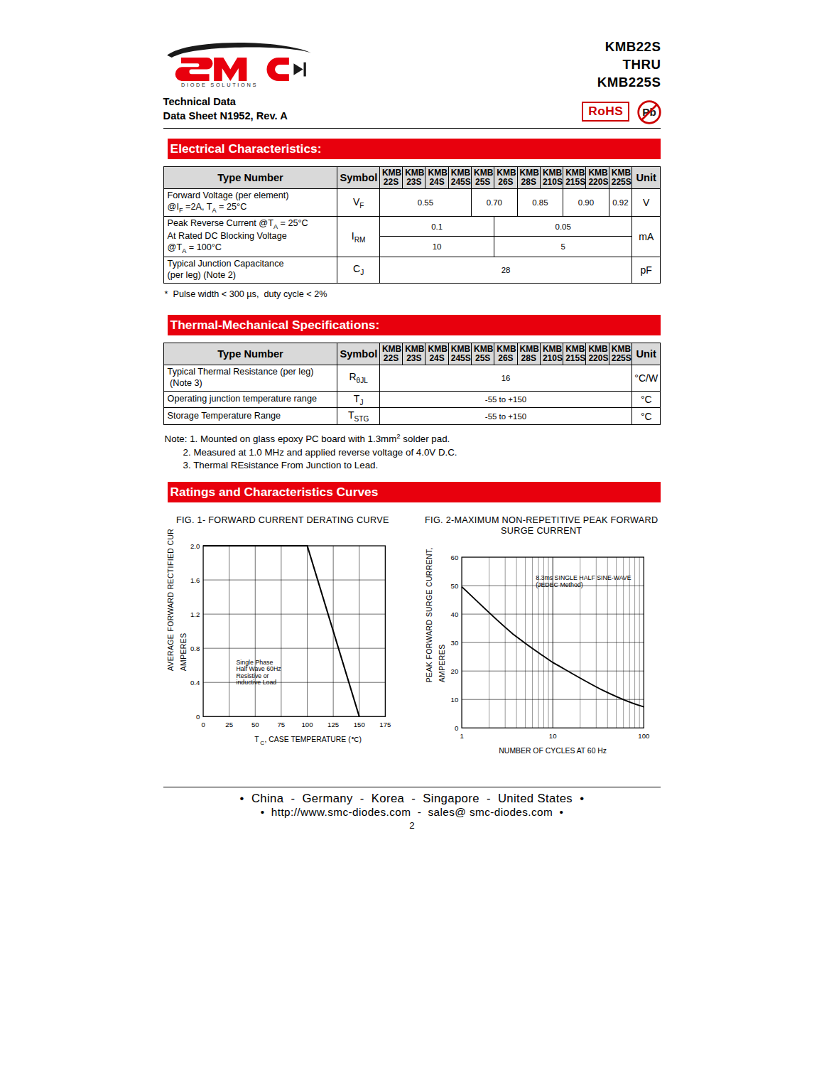DIODE SOLUTIONS
KMB22S
THRU
KMB225S
Technical Data
Data Sheet N1952, Rev. A
RoHS
Pb
Electrical Characteristics:
| Type Number | Symbol | KMB 22S | KMB 23S | KMB 24S | KMB 245S | KMB 25S | KMB 26S | KMB 28S | KMB 210S | KMB 215S | KMB 220S | KMB 225S | Unit |
| --- | --- | --- | --- | --- | --- | --- | --- | --- | --- | --- | --- | --- | --- |
| Forward Voltage (per element) @I F =2A, T A = 25°C | V F | 0.55 | 0.70 | 0.85 | 0.90 | 0.92 | V |
| Peak Reverse Current @T A = 25°C At Rated DC Blocking Voltage @T A = 100°C | I RM | 0.1 | 0.05 | mA |
| 10 | 5 |
| Typical Junction Capacitance (per leg) (Note 2) | C J | 28 | pF |
* Pulse width < 300 µs, duty cycle < 2%
Thermal-Mechanical Specifications:
| Type Number | Symbol | KMB 22S | KMB 23S | KMB 24S | KMB 245S | KMB 25S | KMB 26S | KMB 28S | KMB 210S | KMB 215S | KMB 220S | KMB 225S | Unit |
| --- | --- | --- | --- | --- | --- | --- | --- | --- | --- | --- | --- | --- | --- |
| Typical Thermal Resistance (per leg) (Note 3) | R θJL | 16 | °C/W |
| Operating junction temperature range | T J | -55 to +150 | °C |
| Storage Temperature Range | T STG | -55 to +150 | °C |
Note: 1. Mounted on glass epoxy PC board with 1.3mm2 solder pad. 2. Measured at 1.0 MHz and applied reverse voltage of 4.0V D.C. 3. Thermal REsistance From Junction to Lead.
Ratings and Characteristics Curves
FIG. 1- FORWARD CURRENT DERATING CURVE
AVERAGE FORWARD RECTIFIED CURRENT, AMPERES 2.0 1.6 1.2 0.8 0.4 0 0 25 50 75 100 125 150 175 Single Phase Half Wave 60Hz Resistive or inductive Load T C , CASE TEMPERATURE ( ℃ )
FIG. 2-MAXIMUM NON-REPETITIVE PEAK FORWARD
SURGE CURRENT
PEAK FORWARD SURGE CURRENT, AMPERES 60 50 40 30 20 10 0 1 10 100 8.3ms SINGLE HALF SINE-WAVE (JEDEC Method) NUMBER OF CYCLES AT 60 Hz
• China - Germany - Korea - Singapore - United States •
• http://www.smc-diodes.com - sales@ smc-diodes.com •
2